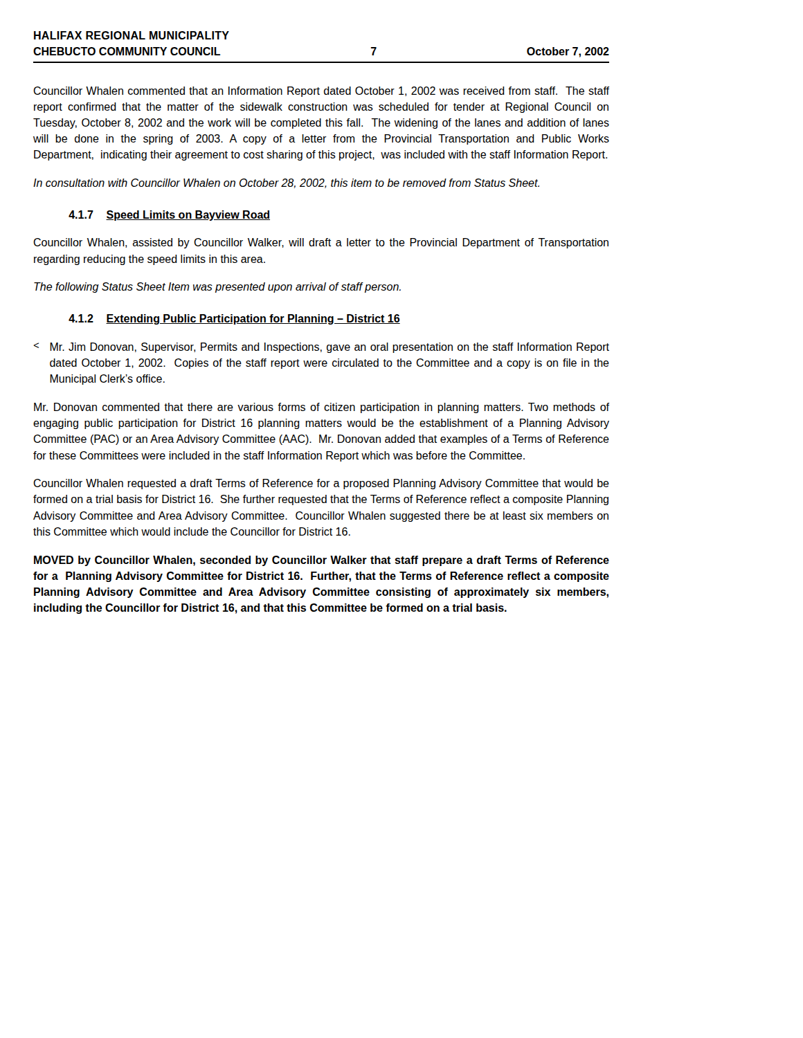HALIFAX REGIONAL MUNICIPALITY
CHEBUCTO COMMUNITY COUNCIL 7 October 7, 2002
Councillor Whalen commented that an Information Report dated October 1, 2002 was received from staff. The staff report confirmed that the matter of the sidewalk construction was scheduled for tender at Regional Council on Tuesday, October 8, 2002 and the work will be completed this fall. The widening of the lanes and addition of lanes will be done in the spring of 2003. A copy of a letter from the Provincial Transportation and Public Works Department, indicating their agreement to cost sharing of this project, was included with the staff Information Report.
In consultation with Councillor Whalen on October 28, 2002, this item to be removed from Status Sheet.
4.1.7 Speed Limits on Bayview Road
Councillor Whalen, assisted by Councillor Walker, will draft a letter to the Provincial Department of Transportation regarding reducing the speed limits in this area.
The following Status Sheet Item was presented upon arrival of staff person.
4.1.2 Extending Public Participation for Planning – District 16
<
Mr. Jim Donovan, Supervisor, Permits and Inspections, gave an oral presentation on the staff Information Report dated October 1, 2002. Copies of the staff report were circulated to the Committee and a copy is on file in the Municipal Clerk’s office.
Mr. Donovan commented that there are various forms of citizen participation in planning matters. Two methods of engaging public participation for District 16 planning matters would be the establishment of a Planning Advisory Committee (PAC) or an Area Advisory Committee (AAC). Mr. Donovan added that examples of a Terms of Reference for these Committees were included in the staff Information Report which was before the Committee.
Councillor Whalen requested a draft Terms of Reference for a proposed Planning Advisory Committee that would be formed on a trial basis for District 16. She further requested that the Terms of Reference reflect a composite Planning Advisory Committee and Area Advisory Committee. Councillor Whalen suggested there be at least six members on this Committee which would include the Councillor for District 16.
MOVED by Councillor Whalen, seconded by Councillor Walker that staff prepare a draft Terms of Reference for a Planning Advisory Committee for District 16. Further, that the Terms of Reference reflect a composite Planning Advisory Committee and Area Advisory Committee consisting of approximately six members, including the Councillor for District 16, and that this Committee be formed on a trial basis.